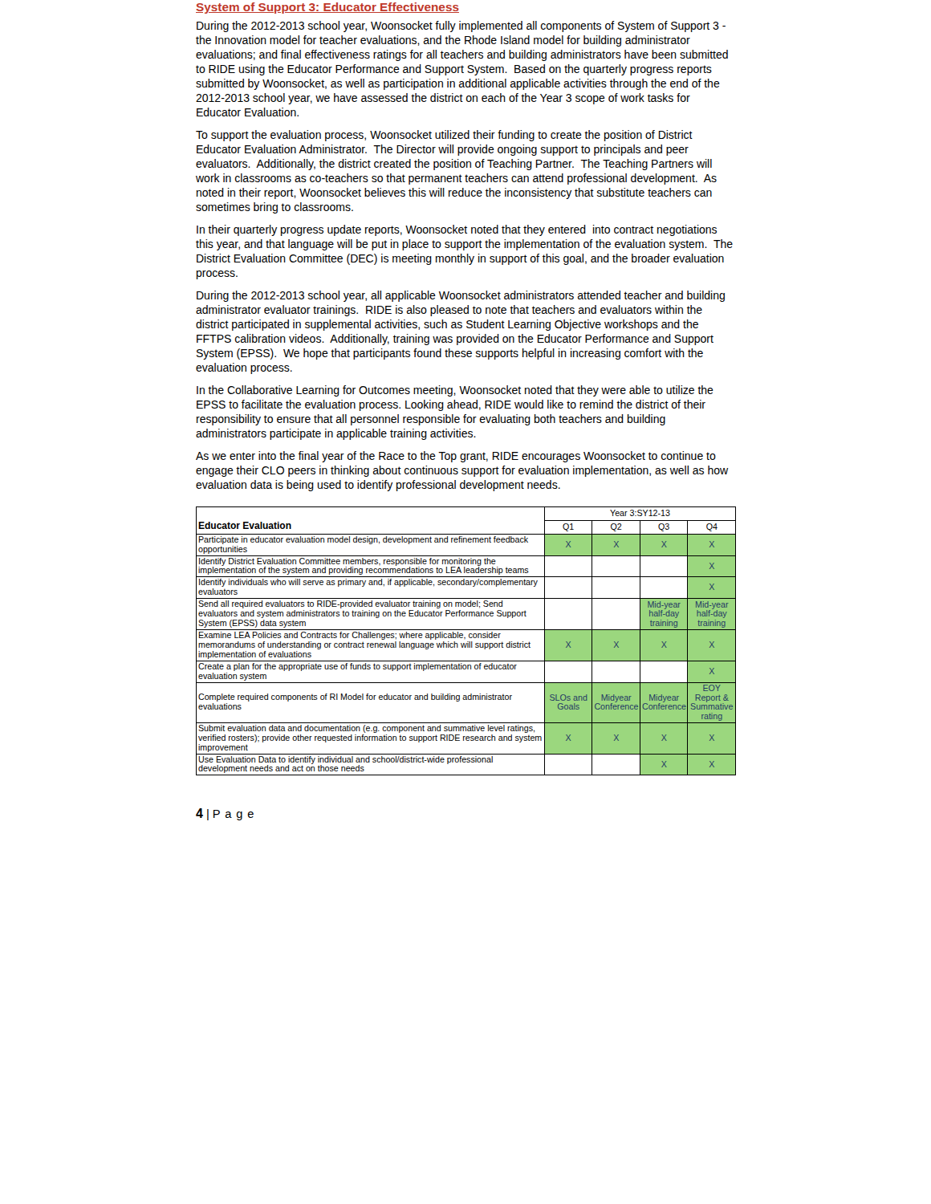System of Support 3: Educator Effectiveness
During the 2012-2013 school year, Woonsocket fully implemented all components of System of Support 3 - the Innovation model for teacher evaluations, and the Rhode Island model for building administrator evaluations; and final effectiveness ratings for all teachers and building administrators have been submitted to RIDE using the Educator Performance and Support System. Based on the quarterly progress reports submitted by Woonsocket, as well as participation in additional applicable activities through the end of the 2012-2013 school year, we have assessed the district on each of the Year 3 scope of work tasks for Educator Evaluation.
To support the evaluation process, Woonsocket utilized their funding to create the position of District Educator Evaluation Administrator. The Director will provide ongoing support to principals and peer evaluators. Additionally, the district created the position of Teaching Partner. The Teaching Partners will work in classrooms as co-teachers so that permanent teachers can attend professional development. As noted in their report, Woonsocket believes this will reduce the inconsistency that substitute teachers can sometimes bring to classrooms.
In their quarterly progress update reports, Woonsocket noted that they entered into contract negotiations this year, and that language will be put in place to support the implementation of the evaluation system. The District Evaluation Committee (DEC) is meeting monthly in support of this goal, and the broader evaluation process.
During the 2012-2013 school year, all applicable Woonsocket administrators attended teacher and building administrator evaluator trainings. RIDE is also pleased to note that teachers and evaluators within the district participated in supplemental activities, such as Student Learning Objective workshops and the FFTPS calibration videos. Additionally, training was provided on the Educator Performance and Support System (EPSS). We hope that participants found these supports helpful in increasing comfort with the evaluation process.
In the Collaborative Learning for Outcomes meeting, Woonsocket noted that they were able to utilize the EPSS to facilitate the evaluation process. Looking ahead, RIDE would like to remind the district of their responsibility to ensure that all personnel responsible for evaluating both teachers and building administrators participate in applicable training activities.
As we enter into the final year of the Race to the Top grant, RIDE encourages Woonsocket to continue to engage their CLO peers in thinking about continuous support for evaluation implementation, as well as how evaluation data is being used to identify professional development needs.
| Educator Evaluation | Year 3:SY12-13 |
| --- | --- |
| Q1 | Q2 | Q3 | Q4 |
| Participate in educator evaluation model design, development and refinement feedback opportunities | X | X | X | X |
| Identify District Evaluation Committee members, responsible for monitoring the implementation of the system and providing recommendations to LEA leadership teams | | | | X |
| Identify individuals who will serve as primary and, if applicable, secondary/complementary evaluators | | | | X |
| Send all required evaluators to RIDE-provided evaluator training on model; Send evaluators and system administrators to training on the Educator Performance Support System (EPSS) data system | | | Mid-year half-day training | Mid-year half-day training |
| Examine LEA Policies and Contracts for Challenges; where applicable, consider memorandums of understanding or contract renewal language which will support district implementation of evaluations | X | X | X | X |
| Create a plan for the appropriate use of funds to support implementation of educator evaluation system | | | | X |
| Complete required components of RI Model for educator and building administrator evaluations | SLOs and Goals | Midyear Conference | Midyear Conference | EOY Report & Summative rating |
| Submit evaluation data and documentation (e.g. component and summative level ratings, verified rosters); provide other requested information to support RIDE research and system improvement | X | X | X | X |
| Use Evaluation Data to identify individual and school/district-wide professional development needs and act on those needs | | | X | X |
4 | P a g e